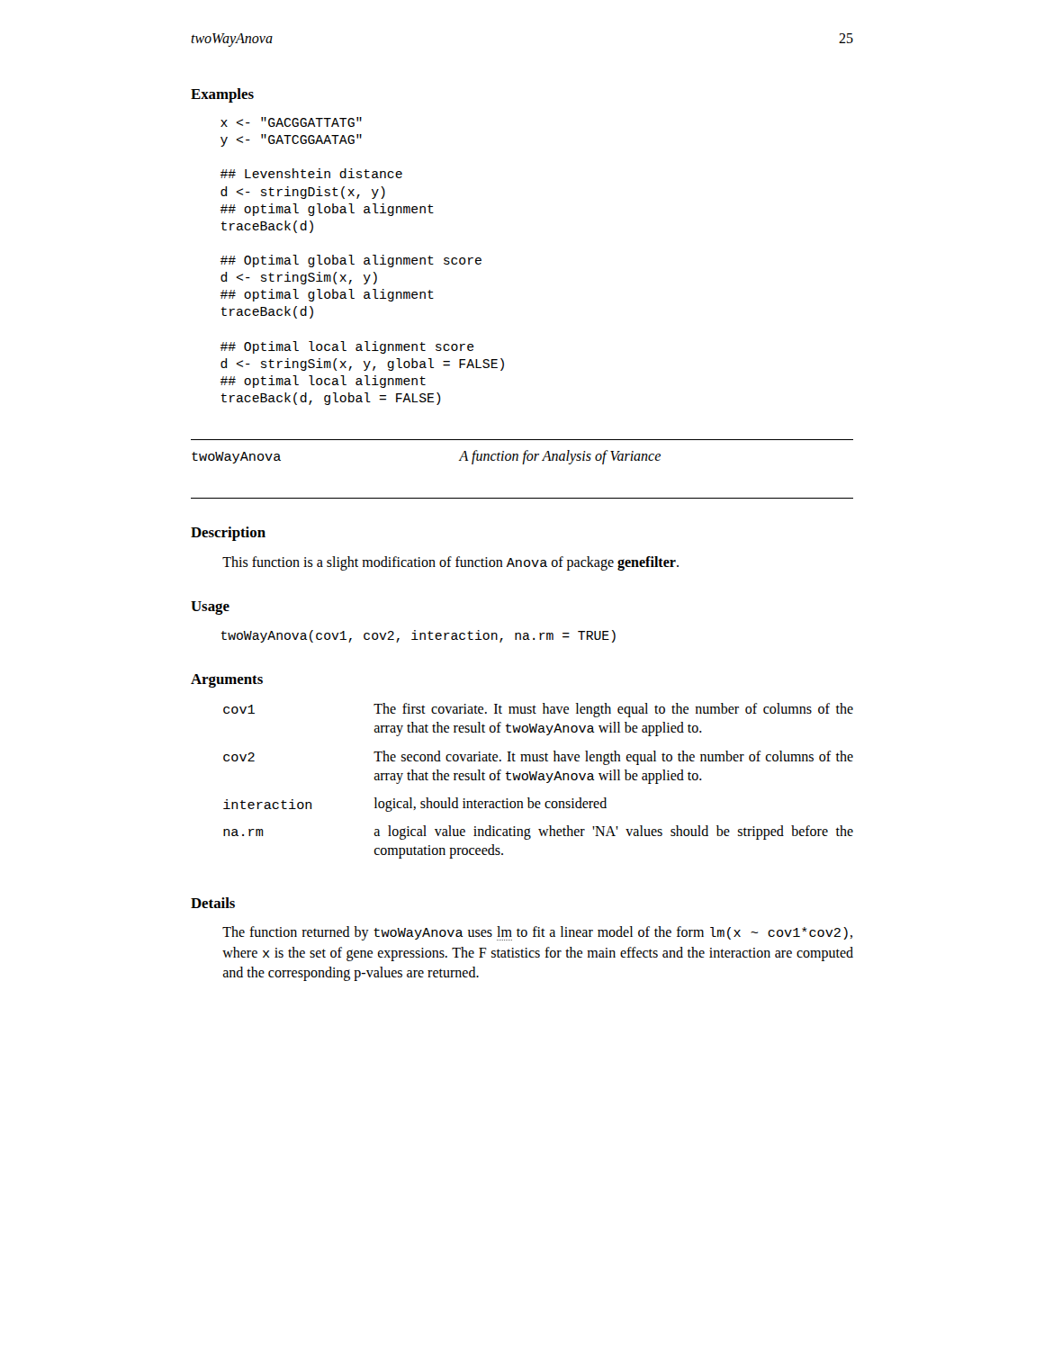twoWayAnova 25
Examples
x <- "GACGGATTATG"
y <- "GATCGGAATAG"

## Levenshtein distance
d <- stringDist(x, y)
## optimal global alignment
traceBack(d)

## Optimal global alignment score
d <- stringSim(x, y)
## optimal global alignment
traceBack(d)

## Optimal local alignment score
d <- stringSim(x, y, global = FALSE)
## optimal local alignment
traceBack(d, global = FALSE)
twoWayAnova A function for Analysis of Variance
Description
This function is a slight modification of function Anova of package genefilter.
Usage
twoWayAnova(cov1, cov2, interaction, na.rm = TRUE)
Arguments
cov1
The first covariate. It must have length equal to the number of columns of the array that the result of twoWayAnova will be applied to.
cov2
The second covariate. It must have length equal to the number of columns of the array that the result of twoWayAnova will be applied to.
interaction
logical, should interaction be considered
na.rm
a logical value indicating whether 'NA' values should be stripped before the computation proceeds.
Details
The function returned by twoWayAnova uses lm to fit a linear model of the form lm(x ~ cov1*cov2), where x is the set of gene expressions. The F statistics for the main effects and the interaction are computed and the corresponding p-values are returned.